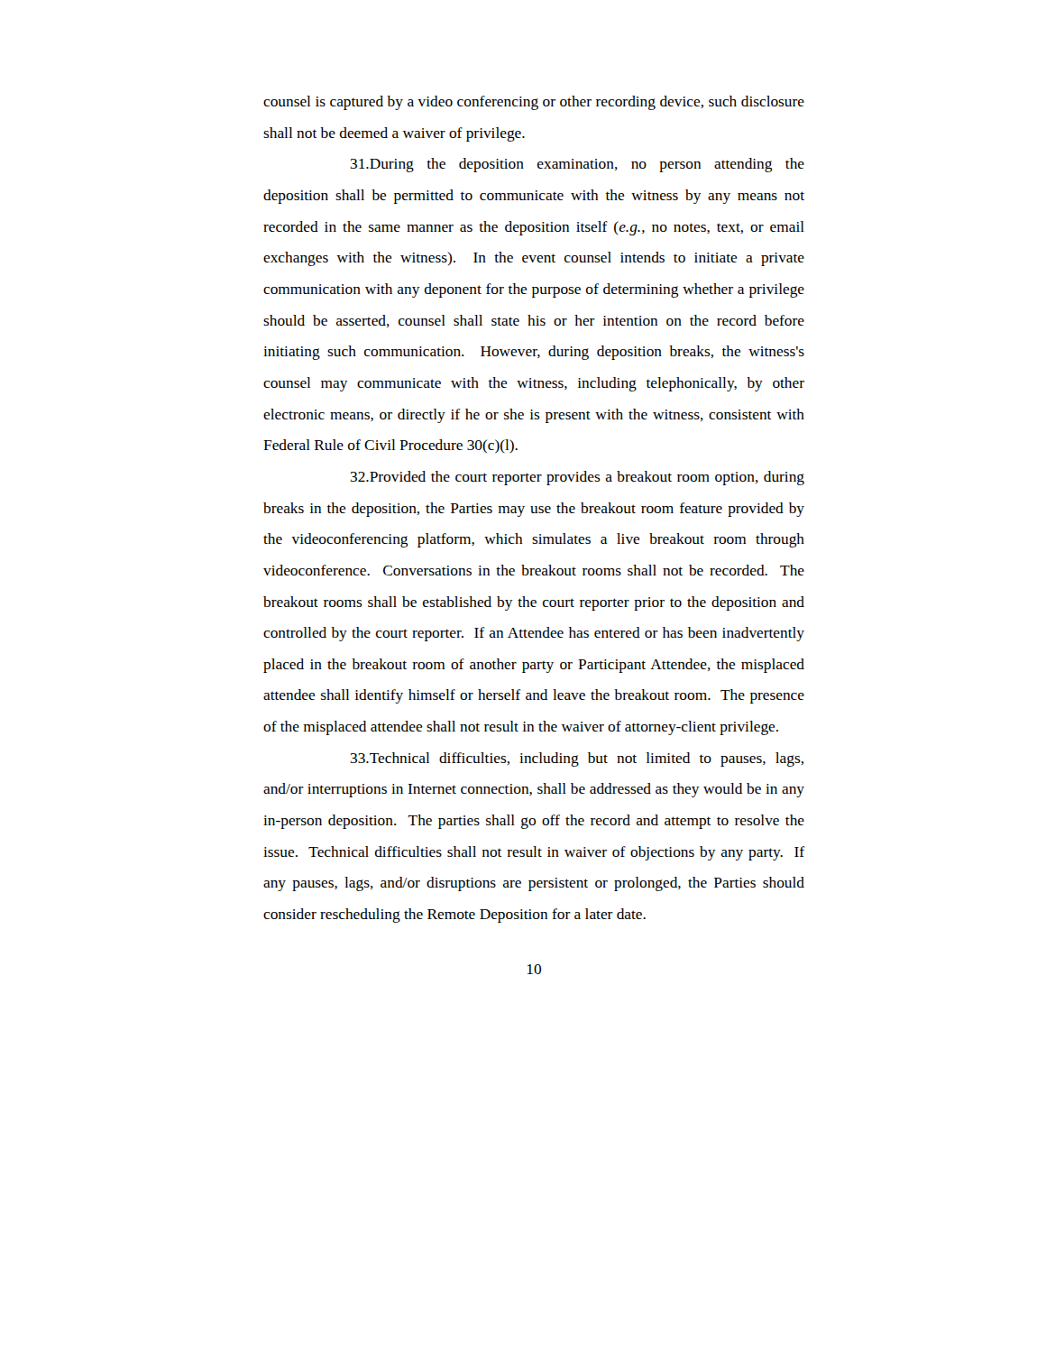counsel is captured by a video conferencing or other recording device, such disclosure shall not be deemed a waiver of privilege.
31. During the deposition examination, no person attending the deposition shall be permitted to communicate with the witness by any means not recorded in the same manner as the deposition itself (e.g., no notes, text, or email exchanges with the witness). In the event counsel intends to initiate a private communication with any deponent for the purpose of determining whether a privilege should be asserted, counsel shall state his or her intention on the record before initiating such communication. However, during deposition breaks, the witness's counsel may communicate with the witness, including telephonically, by other electronic means, or directly if he or she is present with the witness, consistent with Federal Rule of Civil Procedure 30(c)(l).
32. Provided the court reporter provides a breakout room option, during breaks in the deposition, the Parties may use the breakout room feature provided by the videoconferencing platform, which simulates a live breakout room through videoconference. Conversations in the breakout rooms shall not be recorded. The breakout rooms shall be established by the court reporter prior to the deposition and controlled by the court reporter. If an Attendee has entered or has been inadvertently placed in the breakout room of another party or Participant Attendee, the misplaced attendee shall identify himself or herself and leave the breakout room. The presence of the misplaced attendee shall not result in the waiver of attorney-client privilege.
33. Technical difficulties, including but not limited to pauses, lags, and/or interruptions in Internet connection, shall be addressed as they would be in any in-person deposition. The parties shall go off the record and attempt to resolve the issue. Technical difficulties shall not result in waiver of objections by any party. If any pauses, lags, and/or disruptions are persistent or prolonged, the Parties should consider rescheduling the Remote Deposition for a later date.
10